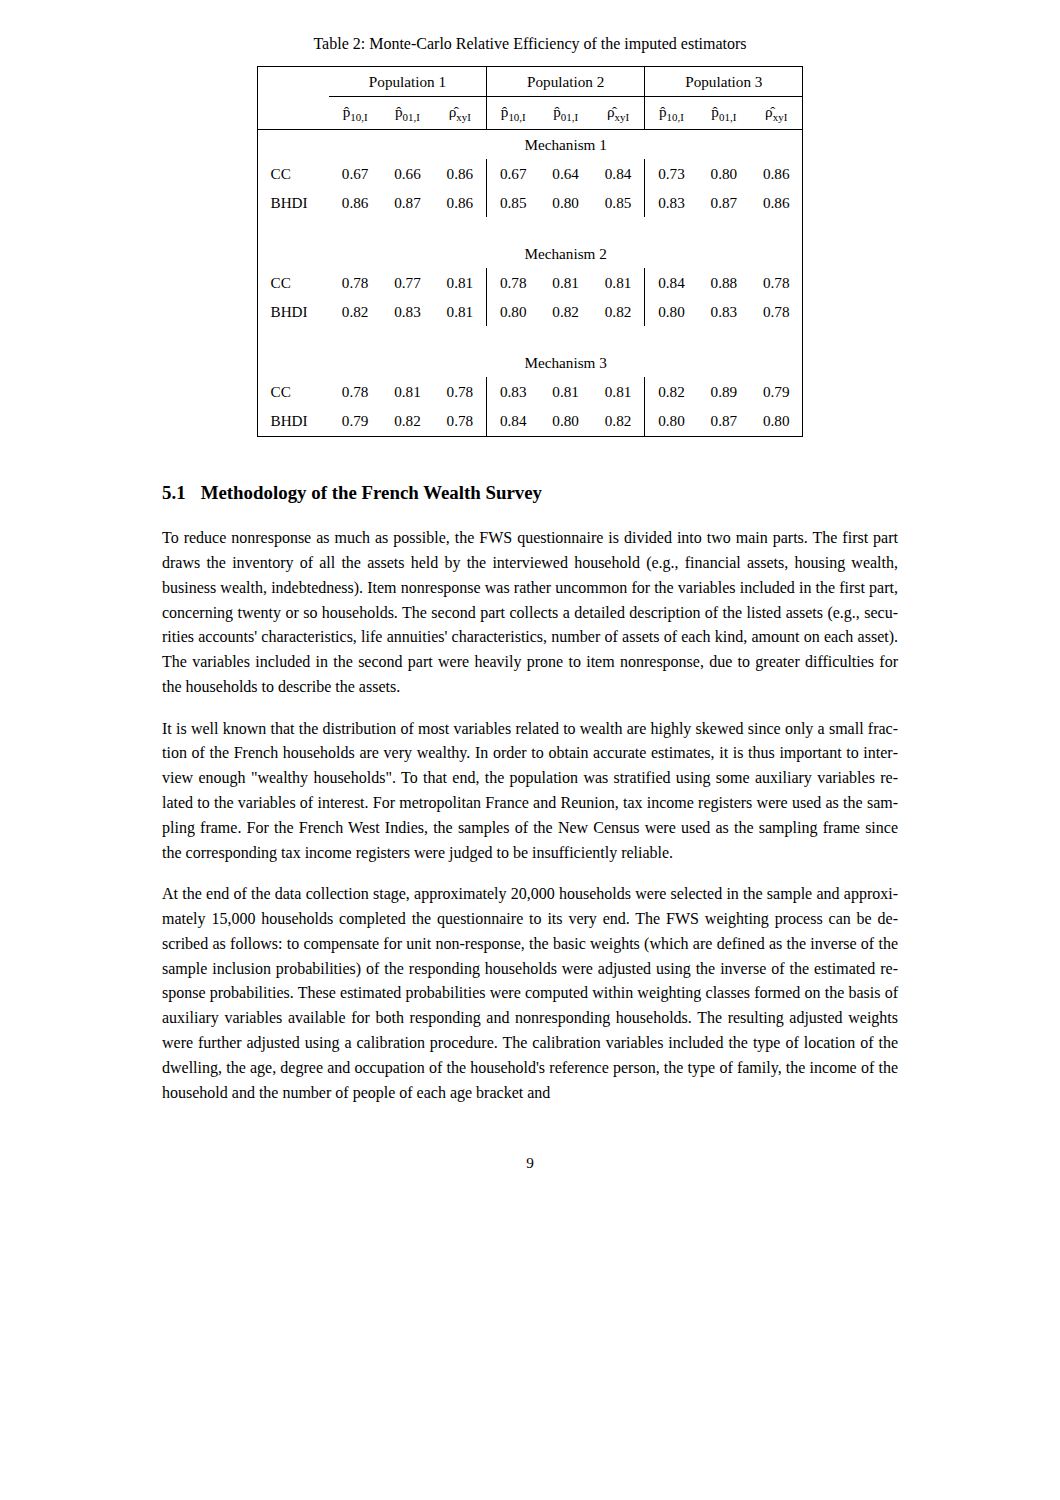Table 2: Monte-Carlo Relative Efficiency of the imputed estimators
| | Population 1 | Population 2 | Population 3 |
| --- | --- | --- | --- |
| | p̂ 10,I | p̂ 01,I | ρ̂ xyI | p̂ 10,I | p̂ 01,I | ρ̂ xyI | p̂ 10,I | p̂ 01,I | ρ̂ xyI |
| | Mechanism 1 |
| CC | 0.67 | 0.66 | 0.86 | 0.67 | 0.64 | 0.84 | 0.73 | 0.80 | 0.86 |
| BHDI | 0.86 | 0.87 | 0.86 | 0.85 | 0.80 | 0.85 | 0.83 | 0.87 | 0.86 |
| | Mechanism 2 |
| CC | 0.78 | 0.77 | 0.81 | 0.78 | 0.81 | 0.81 | 0.84 | 0.88 | 0.78 |
| BHDI | 0.82 | 0.83 | 0.81 | 0.80 | 0.82 | 0.82 | 0.80 | 0.83 | 0.78 |
| | Mechanism 3 |
| CC | 0.78 | 0.81 | 0.78 | 0.83 | 0.81 | 0.81 | 0.82 | 0.89 | 0.79 |
| BHDI | 0.79 | 0.82 | 0.78 | 0.84 | 0.80 | 0.82 | 0.80 | 0.87 | 0.80 |
5.1 Methodology of the French Wealth Survey
To reduce nonresponse as much as possible, the FWS questionnaire is divided into two main parts. The first part draws the inventory of all the assets held by the interviewed household (e.g., financial assets, housing wealth, business wealth, indebtedness). Item nonresponse was rather uncommon for the variables included in the first part, concerning twenty or so households. The second part collects a detailed description of the listed assets (e.g., securities accounts' characteristics, life annuities' characteristics, number of assets of each kind, amount on each asset). The variables included in the second part were heavily prone to item nonresponse, due to greater difficulties for the households to describe the assets.
It is well known that the distribution of most variables related to wealth are highly skewed since only a small fraction of the French households are very wealthy. In order to obtain accurate estimates, it is thus important to interview enough "wealthy households". To that end, the population was stratified using some auxiliary variables related to the variables of interest. For metropolitan France and Reunion, tax income registers were used as the sampling frame. For the French West Indies, the samples of the New Census were used as the sampling frame since the corresponding tax income registers were judged to be insufficiently reliable.
At the end of the data collection stage, approximately 20,000 households were selected in the sample and approximately 15,000 households completed the questionnaire to its very end. The FWS weighting process can be described as follows: to compensate for unit non-response, the basic weights (which are defined as the inverse of the sample inclusion probabilities) of the responding households were adjusted using the inverse of the estimated response probabilities. These estimated probabilities were computed within weighting classes formed on the basis of auxiliary variables available for both responding and nonresponding households. The resulting adjusted weights were further adjusted using a calibration procedure. The calibration variables included the type of location of the dwelling, the age, degree and occupation of the household's reference person, the type of family, the income of the household and the number of people of each age bracket and
9